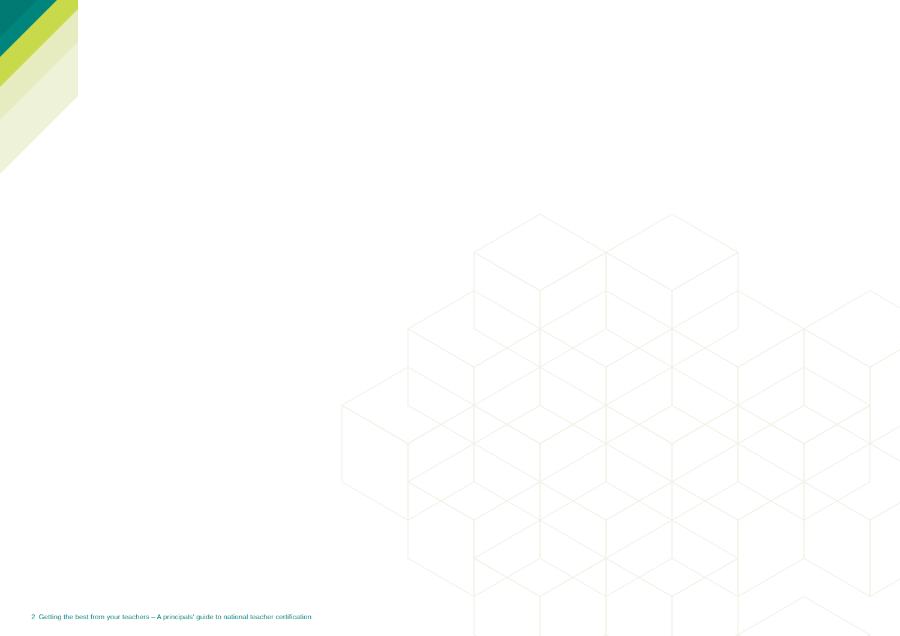2 Getting the best from your teachers – A principals' guide to national teacher certification